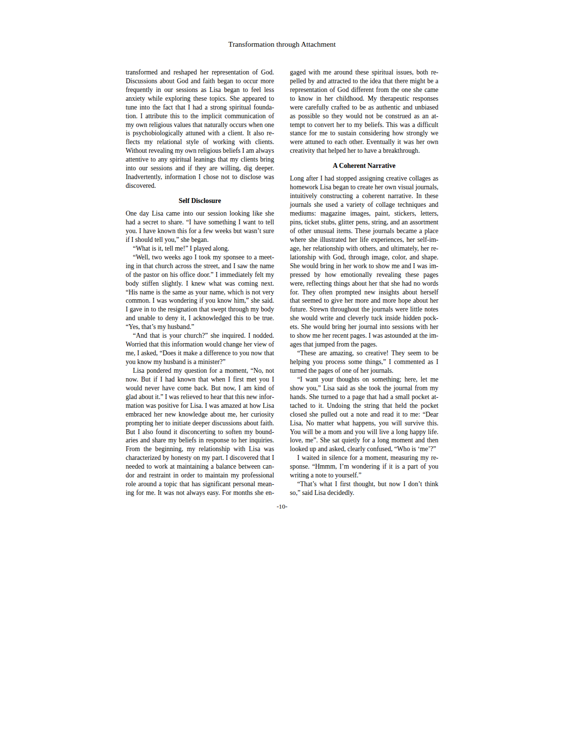Transformation through Attachment
transformed and reshaped her representation of God. Discussions about God and faith began to occur more frequently in our sessions as Lisa began to feel less anxiety while exploring these topics. She appeared to tune into the fact that I had a strong spiritual foundation. I attribute this to the implicit communication of my own religious values that naturally occurs when one is psychobiologically attuned with a client. It also reflects my relational style of working with clients. Without revealing my own religious beliefs I am always attentive to any spiritual leanings that my clients bring into our sessions and if they are willing, dig deeper. Inadvertently, information I chose not to disclose was discovered.
Self Disclosure
One day Lisa came into our session looking like she had a secret to share. “I have something I want to tell you. I have known this for a few weeks but wasn’t sure if I should tell you,” she began.
“What is it, tell me!” I played along.
“Well, two weeks ago I took my sponsee to a meeting in that church across the street, and I saw the name of the pastor on his office door.” I immediately felt my body stiffen slightly. I knew what was coming next. “His name is the same as your name, which is not very common. I was wondering if you know him,” she said. I gave in to the resignation that swept through my body and unable to deny it, I acknowledged this to be true. “Yes, that’s my husband.”
“And that is your church?” she inquired. I nodded. Worried that this information would change her view of me, I asked, “Does it make a difference to you now that you know my husband is a minister?”
Lisa pondered my question for a moment, “No, not now. But if I had known that when I first met you I would never have come back. But now, I am kind of glad about it.” I was relieved to hear that this new information was positive for Lisa. I was amazed at how Lisa embraced her new knowledge about me, her curiosity prompting her to initiate deeper discussions about faith. But I also found it disconcerting to soften my boundaries and share my beliefs in response to her inquiries. From the beginning, my relationship with Lisa was characterized by honesty on my part. I discovered that I needed to work at maintaining a balance between candor and restraint in order to maintain my professional role around a topic that has significant personal meaning for me. It was not always easy. For months she engaged with me around these spiritual issues, both repelled by and attracted to the idea that there might be a representation of God different from the one she came to know in her childhood. My therapeutic responses were carefully crafted to be as authentic and unbiased as possible so they would not be construed as an attempt to convert her to my beliefs. This was a difficult stance for me to sustain considering how strongly we were attuned to each other. Eventually it was her own creativity that helped her to have a breakthrough.
A Coherent Narrative
Long after I had stopped assigning creative collages as homework Lisa began to create her own visual journals, intuitively constructing a coherent narrative. In these journals she used a variety of collage techniques and mediums: magazine images, paint, stickers, letters, pins, ticket stubs, glitter pens, string, and an assortment of other unusual items. These journals became a place where she illustrated her life experiences, her self-image, her relationship with others, and ultimately, her relationship with God, through image, color, and shape. She would bring in her work to show me and I was impressed by how emotionally revealing these pages were, reflecting things about her that she had no words for. They often prompted new insights about herself that seemed to give her more and more hope about her future. Strewn throughout the journals were little notes she would write and cleverly tuck inside hidden pockets. She would bring her journal into sessions with her to show me her recent pages. I was astounded at the images that jumped from the pages.
“These are amazing, so creative! They seem to be helping you process some things,” I commented as I turned the pages of one of her journals.
“I want your thoughts on something; here, let me show you,” Lisa said as she took the journal from my hands. She turned to a page that had a small pocket attached to it. Undoing the string that held the pocket closed she pulled out a note and read it to me: “Dear Lisa, No matter what happens, you will survive this. You will be a mom and you will live a long happy life. love, me”. She sat quietly for a long moment and then looked up and asked, clearly confused, “Who is ‘me’?”
I waited in silence for a moment, measuring my response. “Hmmm, I’m wondering if it is a part of you writing a note to yourself.”
“That’s what I first thought, but now I don’t think so,” said Lisa decidedly.
-10-